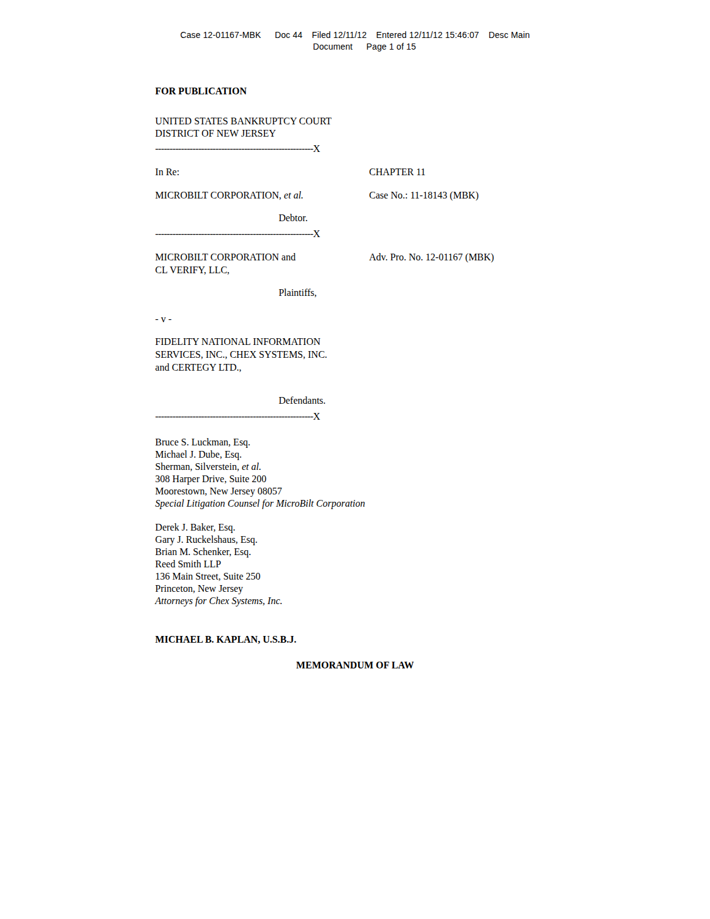Case 12-01167-MBK Doc 44 Filed 12/11/12 Entered 12/11/12 15:46:07 Desc Main Document Page 1 of 15
FOR PUBLICATION
UNITED STATES BANKRUPTCY COURT
DISTRICT OF NEW JERSEY
-------------------------------------------------------X
| In Re: | CHAPTER 11 |
| MICROBILT CORPORATION, et al. | Case No.: 11-18143 (MBK) |
| Debtor. | |
-------------------------------------------------------X
| MICROBILT CORPORATION and | Adv. Pro. No. 12-01167 (MBK) |
| CL VERIFY, LLC, | |
| Plaintiffs, | |
| - v - | |
| FIDELITY NATIONAL INFORMATION | |
| SERVICES, INC., CHEX SYSTEMS, INC. | |
| and CERTEGY LTD., | |
| Defendants. | |
-------------------------------------------------------X
Bruce S. Luckman, Esq.
Michael J. Dube, Esq.
Sherman, Silverstein, et al.
308 Harper Drive, Suite 200
Moorestown, New Jersey 08057
Special Litigation Counsel for MicroBilt Corporation
Derek J. Baker, Esq.
Gary J. Ruckelshaus, Esq.
Brian M. Schenker, Esq.
Reed Smith LLP
136 Main Street, Suite 250
Princeton, New Jersey
Attorneys for Chex Systems, Inc.
MICHAEL B. KAPLAN, U.S.B.J.
MEMORANDUM OF LAW